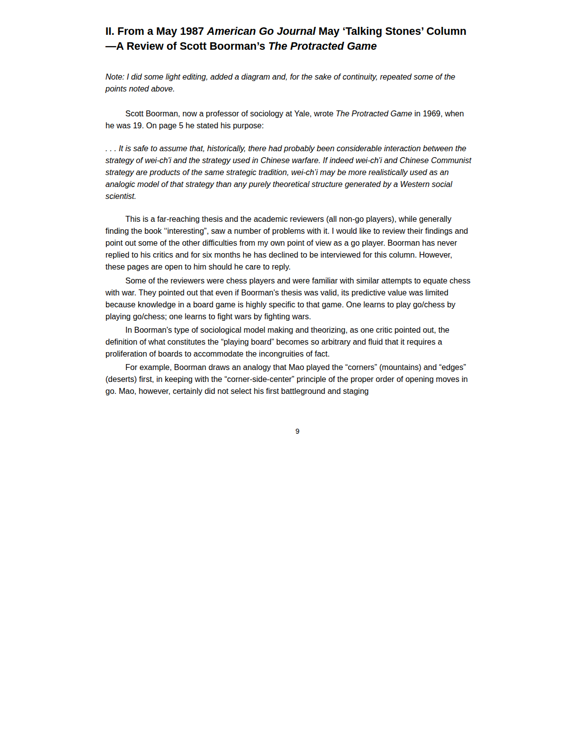II. From a May 1987 American Go Journal May ‘Talking Stones’ Column—A Review of Scott Boorman’s The Protracted Game
Note: I did some light editing, added a diagram and, for the sake of continuity, repeated some of the points noted above.
Scott Boorman, now a professor of sociology at Yale, wrote The Protracted Game in 1969, when he was 19. On page 5 he stated his purpose:
. . . It is safe to assume that, historically, there had probably been considerable interaction between the strategy of wei-ch'i and the strategy used in Chinese warfare. If indeed wei-ch'i and Chinese Communist strategy are products of the same strategic tradition, wei-ch’i may be more realistically used as an analogic model of that strategy than any purely theoretical structure generated by a Western social scientist.
This is a far-reaching thesis and the academic reviewers (all non-go players), while generally finding the book ‘‘interesting”, saw a number of problems with it. I would like to review their findings and point out some of the other difficulties from my own point of view as a go player. Boorman has never replied to his critics and for six months he has declined to be interviewed for this column. However, these pages are open to him should he care to reply.
Some of the reviewers were chess players and were familiar with similar attempts to equate chess with war. They pointed out that even if Boorman's thesis was valid, its predictive value was limited because knowledge in a board game is highly specific to that game. One learns to play go/chess by playing go/chess; one learns to fight wars by fighting wars.
In Boorman's type of sociological model making and theorizing, as one critic pointed out, the definition of what constitutes the “playing board” becomes so arbitrary and fluid that it requires a proliferation of boards to accommodate the incongruities of fact.
For example, Boorman draws an analogy that Mao played the “corners” (mountains) and “edges” (deserts) first, in keeping with the “corner-side-center” principle of the proper order of opening moves in go. Mao, however, certainly did not select his first battleground and staging
9